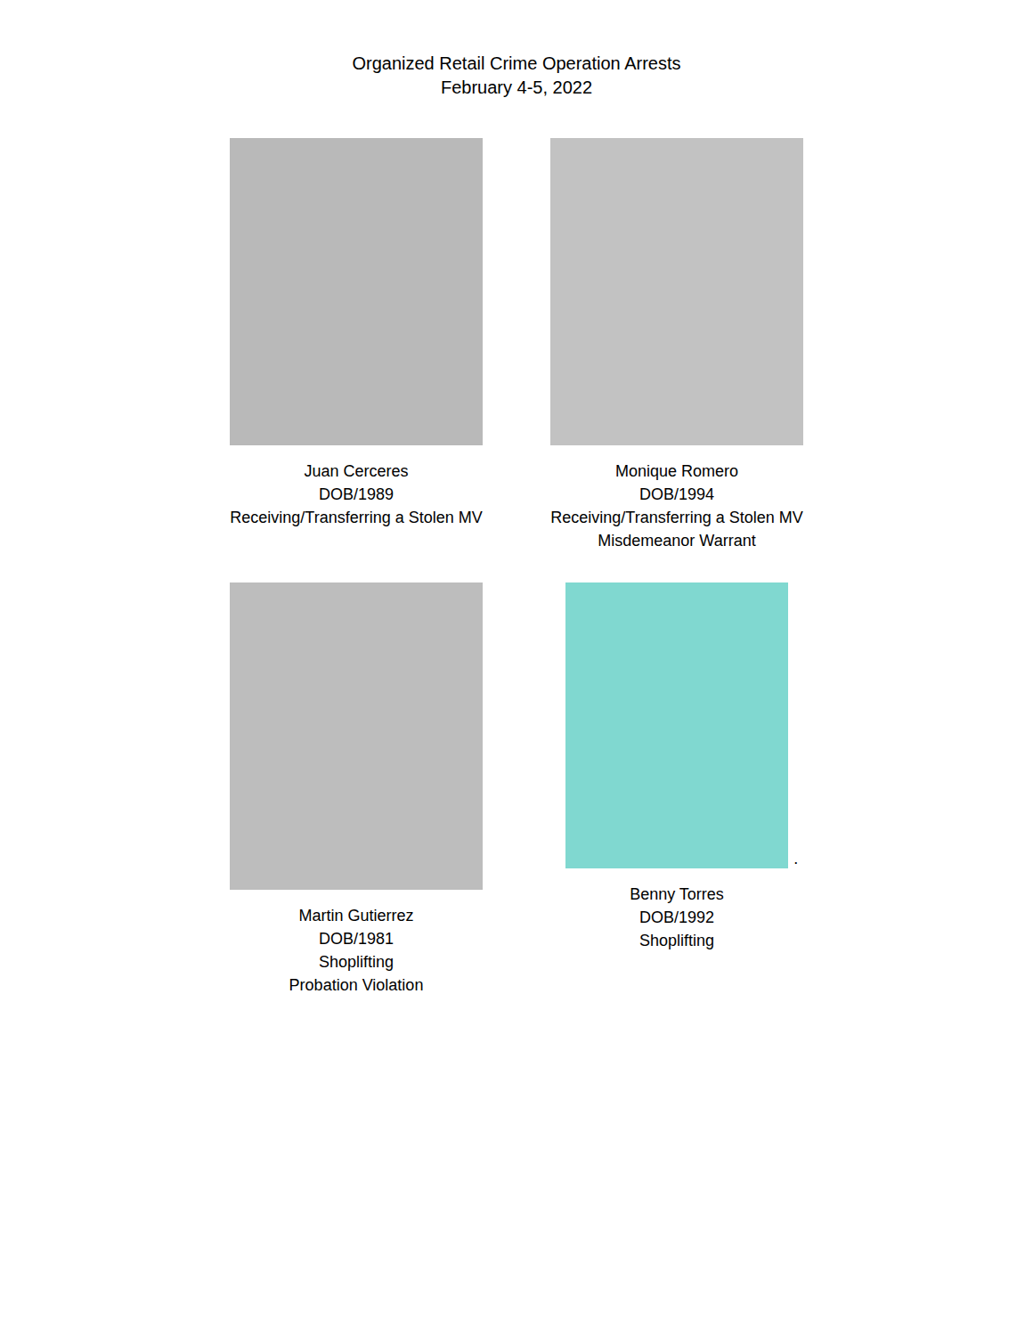Organized Retail Crime Operation Arrests February 4-5, 2022
Juan Cerceres DOB/1989 Receiving/Transferring a Stolen MV
Monique Romero DOB/1994 Receiving/Transferring a Stolen MV Misdemeanor Warrant
Martin Gutierrez DOB/1981 Shoplifting Probation Violation
Benny Torres DOB/1992 Shoplifting